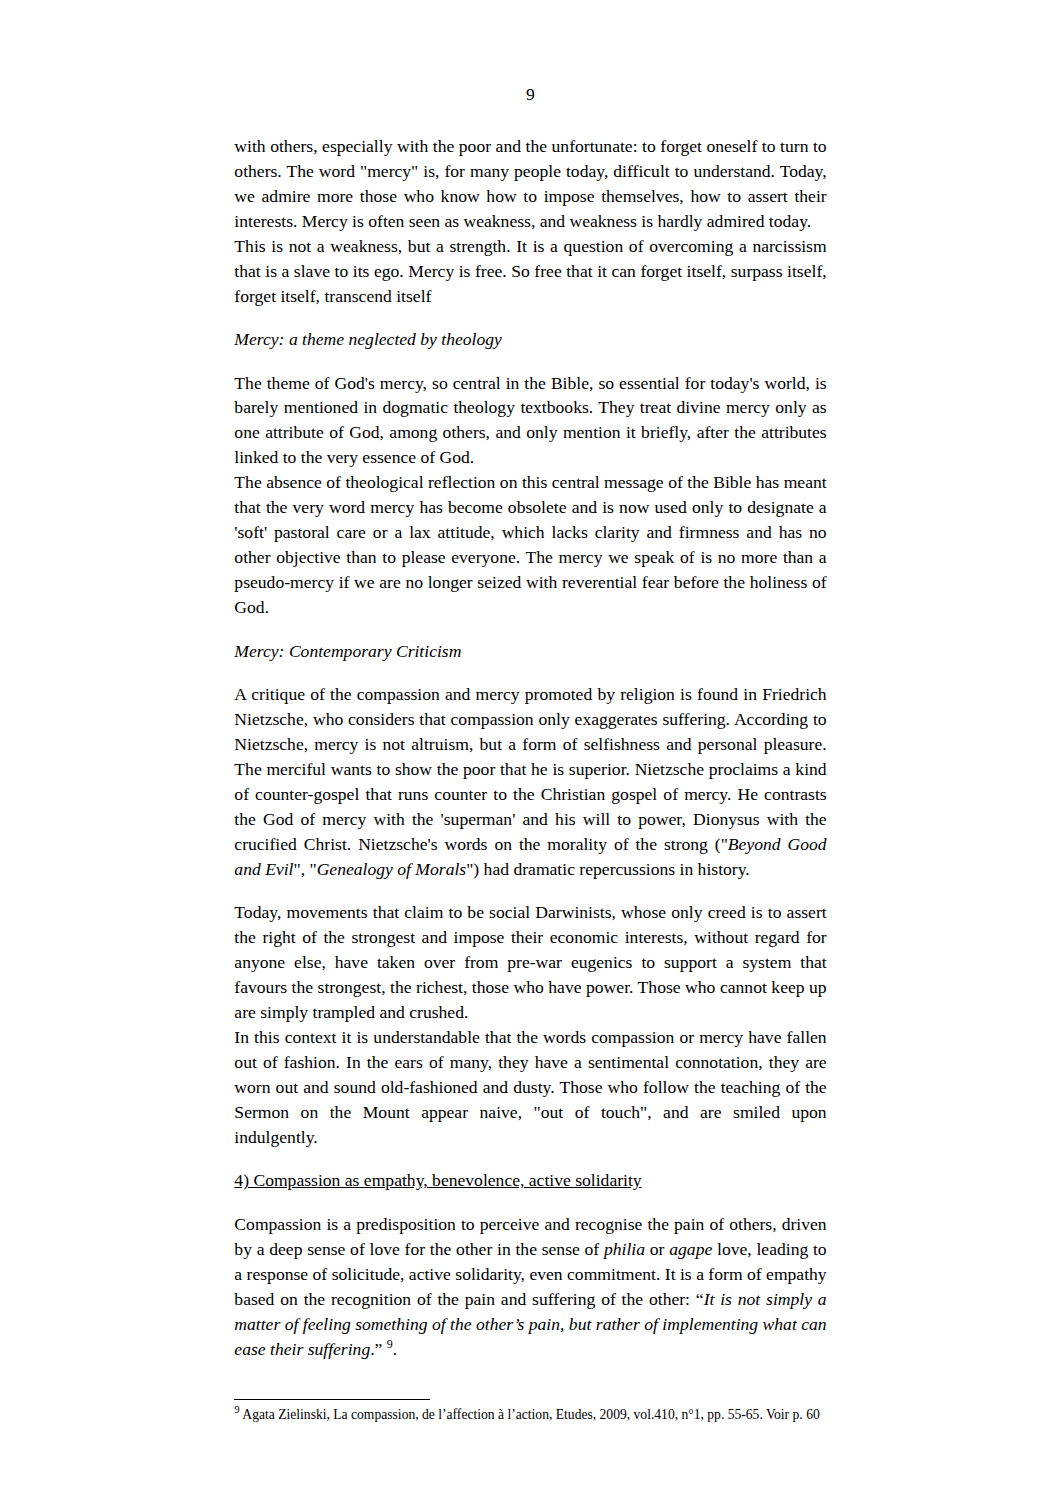9
with others, especially with the poor and the unfortunate: to forget oneself to turn to others. The word "mercy" is, for many people today, difficult to understand. Today, we admire more those who know how to impose themselves, how to assert their interests. Mercy is often seen as weakness, and weakness is hardly admired today.
This is not a weakness, but a strength. It is a question of overcoming a narcissism that is a slave to its ego. Mercy is free. So free that it can forget itself, surpass itself, forget itself, transcend itself
Mercy: a theme neglected by theology
The theme of God's mercy, so central in the Bible, so essential for today's world, is barely mentioned in dogmatic theology textbooks. They treat divine mercy only as one attribute of God, among others, and only mention it briefly, after the attributes linked to the very essence of God.
The absence of theological reflection on this central message of the Bible has meant that the very word mercy has become obsolete and is now used only to designate a 'soft' pastoral care or a lax attitude, which lacks clarity and firmness and has no other objective than to please everyone. The mercy we speak of is no more than a pseudo-mercy if we are no longer seized with reverential fear before the holiness of God.
Mercy: Contemporary Criticism
A critique of the compassion and mercy promoted by religion is found in Friedrich Nietzsche, who considers that compassion only exaggerates suffering. According to Nietzsche, mercy is not altruism, but a form of selfishness and personal pleasure. The merciful wants to show the poor that he is superior. Nietzsche proclaims a kind of counter-gospel that runs counter to the Christian gospel of mercy. He contrasts the God of mercy with the 'superman' and his will to power, Dionysus with the crucified Christ. Nietzsche's words on the morality of the strong ("Beyond Good and Evil", "Genealogy of Morals") had dramatic repercussions in history.
Today, movements that claim to be social Darwinists, whose only creed is to assert the right of the strongest and impose their economic interests, without regard for anyone else, have taken over from pre-war eugenics to support a system that favours the strongest, the richest, those who have power. Those who cannot keep up are simply trampled and crushed.
In this context it is understandable that the words compassion or mercy have fallen out of fashion. In the ears of many, they have a sentimental connotation, they are worn out and sound old-fashioned and dusty. Those who follow the teaching of the Sermon on the Mount appear naive, "out of touch", and are smiled upon indulgently.
4) Compassion as empathy, benevolence, active solidarity
Compassion is a predisposition to perceive and recognise the pain of others, driven by a deep sense of love for the other in the sense of philia or agape love, leading to a response of solicitude, active solidarity, even commitment. It is a form of empathy based on the recognition of the pain and suffering of the other: “It is not simply a matter of feeling something of the other’s pain, but rather of implementing what can ease their suffering.” 9.
9 Agata Zielinski, La compassion, de l’affection à l’action, Etudes, 2009, vol.410, n°1, pp. 55-65. Voir p. 60